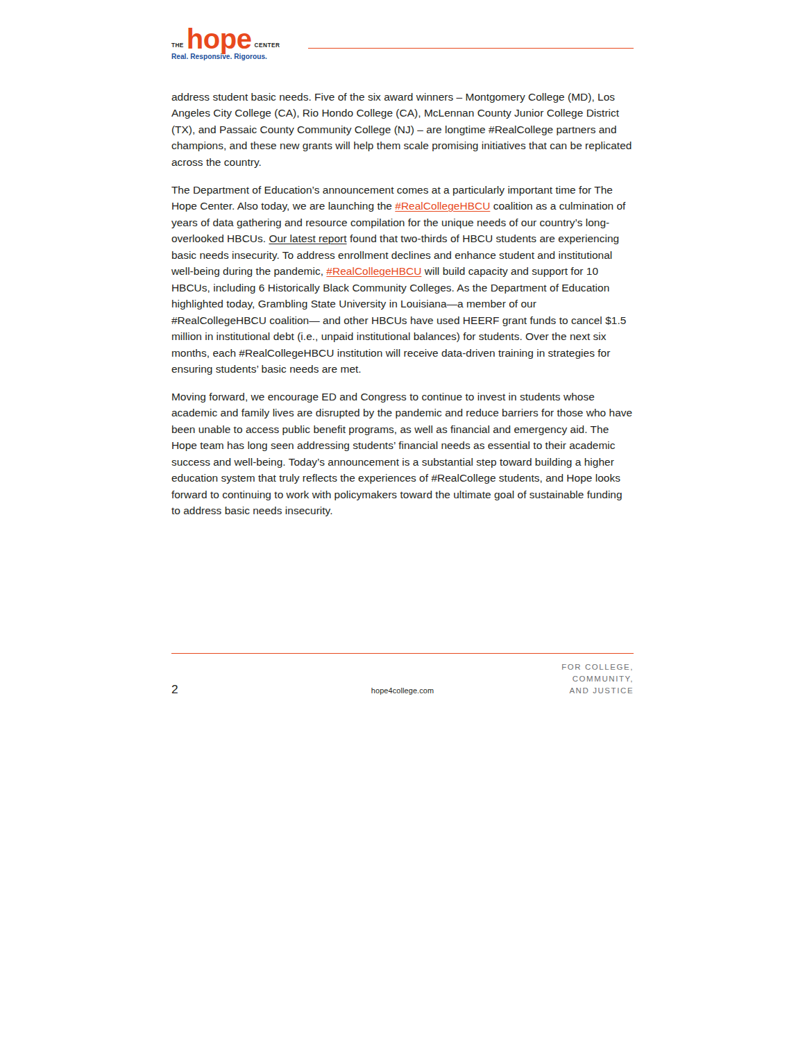THE hope CENTER
Real. Responsive. Rigorous.
address student basic needs. Five of the six award winners – Montgomery College (MD), Los Angeles City College (CA), Rio Hondo College (CA), McLennan County Junior College District (TX), and Passaic County Community College (NJ) – are longtime #RealCollege partners and champions, and these new grants will help them scale promising initiatives that can be replicated across the country.
The Department of Education’s announcement comes at a particularly important time for The Hope Center. Also today, we are launching the #RealCollegeHBCU coalition as a culmination of years of data gathering and resource compilation for the unique needs of our country’s long-overlooked HBCUs. Our latest report found that two-thirds of HBCU students are experiencing basic needs insecurity. To address enrollment declines and enhance student and institutional well-being during the pandemic, #RealCollegeHBCU will build capacity and support for 10 HBCUs, including 6 Historically Black Community Colleges. As the Department of Education highlighted today, Grambling State University in Louisiana—a member of our #RealCollegeHBCU coalition— and other HBCUs have used HEERF grant funds to cancel $1.5 million in institutional debt (i.e., unpaid institutional balances) for students. Over the next six months, each #RealCollegeHBCU institution will receive data-driven training in strategies for ensuring students’ basic needs are met.
Moving forward, we encourage ED and Congress to continue to invest in students whose academic and family lives are disrupted by the pandemic and reduce barriers for those who have been unable to access public benefit programs, as well as financial and emergency aid. The Hope team has long seen addressing students’ financial needs as essential to their academic success and well-being. Today’s announcement is a substantial step toward building a higher education system that truly reflects the experiences of #RealCollege students, and Hope looks forward to continuing to work with policymakers toward the ultimate goal of sustainable funding to address basic needs insecurity.
2
hope4college.com
For College,
Community,
and Justice